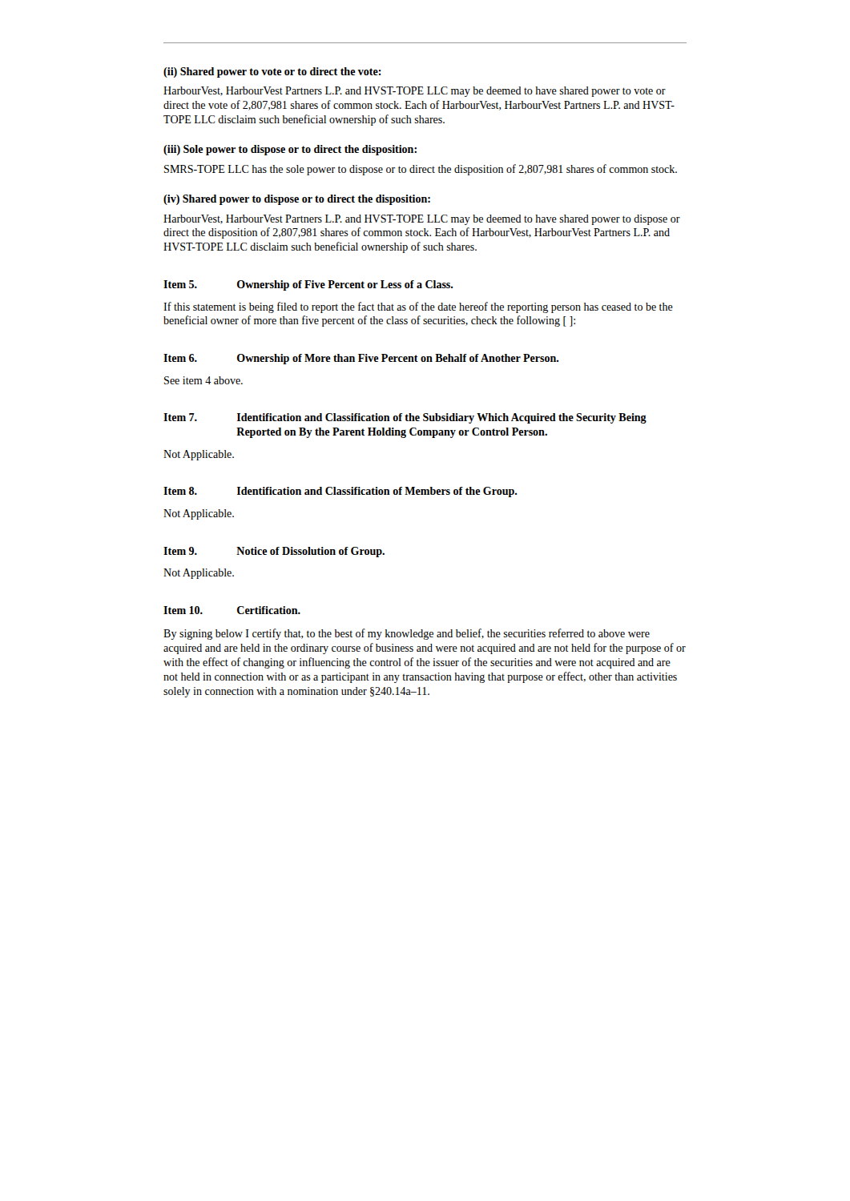(ii) Shared power to vote or to direct the vote:
HarbourVest, HarbourVest Partners L.P. and HVST-TOPE LLC may be deemed to have shared power to vote or direct the vote of 2,807,981 shares of common stock. Each of HarbourVest, HarbourVest Partners L.P. and HVST-TOPE LLC disclaim such beneficial ownership of such shares.
(iii) Sole power to dispose or to direct the disposition:
SMRS-TOPE LLC has the sole power to dispose or to direct the disposition of 2,807,981 shares of common stock.
(iv) Shared power to dispose or to direct the disposition:
HarbourVest, HarbourVest Partners L.P. and HVST-TOPE LLC may be deemed to have shared power to dispose or direct the disposition of 2,807,981 shares of common stock. Each of HarbourVest, HarbourVest Partners L.P. and HVST-TOPE LLC disclaim such beneficial ownership of such shares.
| Item 5. | Ownership of Five Percent or Less of a Class. |
If this statement is being filed to report the fact that as of the date hereof the reporting person has ceased to be the beneficial owner of more than five percent of the class of securities, check the following [ ]:
| Item 6. | Ownership of More than Five Percent on Behalf of Another Person. |
See item 4 above.
| Item 7. | Identification and Classification of the Subsidiary Which Acquired the Security Being Reported on By the Parent Holding Company or Control Person. |
Not Applicable.
| Item 8. | Identification and Classification of Members of the Group. |
Not Applicable.
| Item 9. | Notice of Dissolution of Group. |
Not Applicable.
| Item 10. | Certification. |
By signing below I certify that, to the best of my knowledge and belief, the securities referred to above were acquired and are held in the ordinary course of business and were not acquired and are not held for the purpose of or with the effect of changing or influencing the control of the issuer of the securities and were not acquired and are not held in connection with or as a participant in any transaction having that purpose or effect, other than activities solely in connection with a nomination under §240.14a–11.